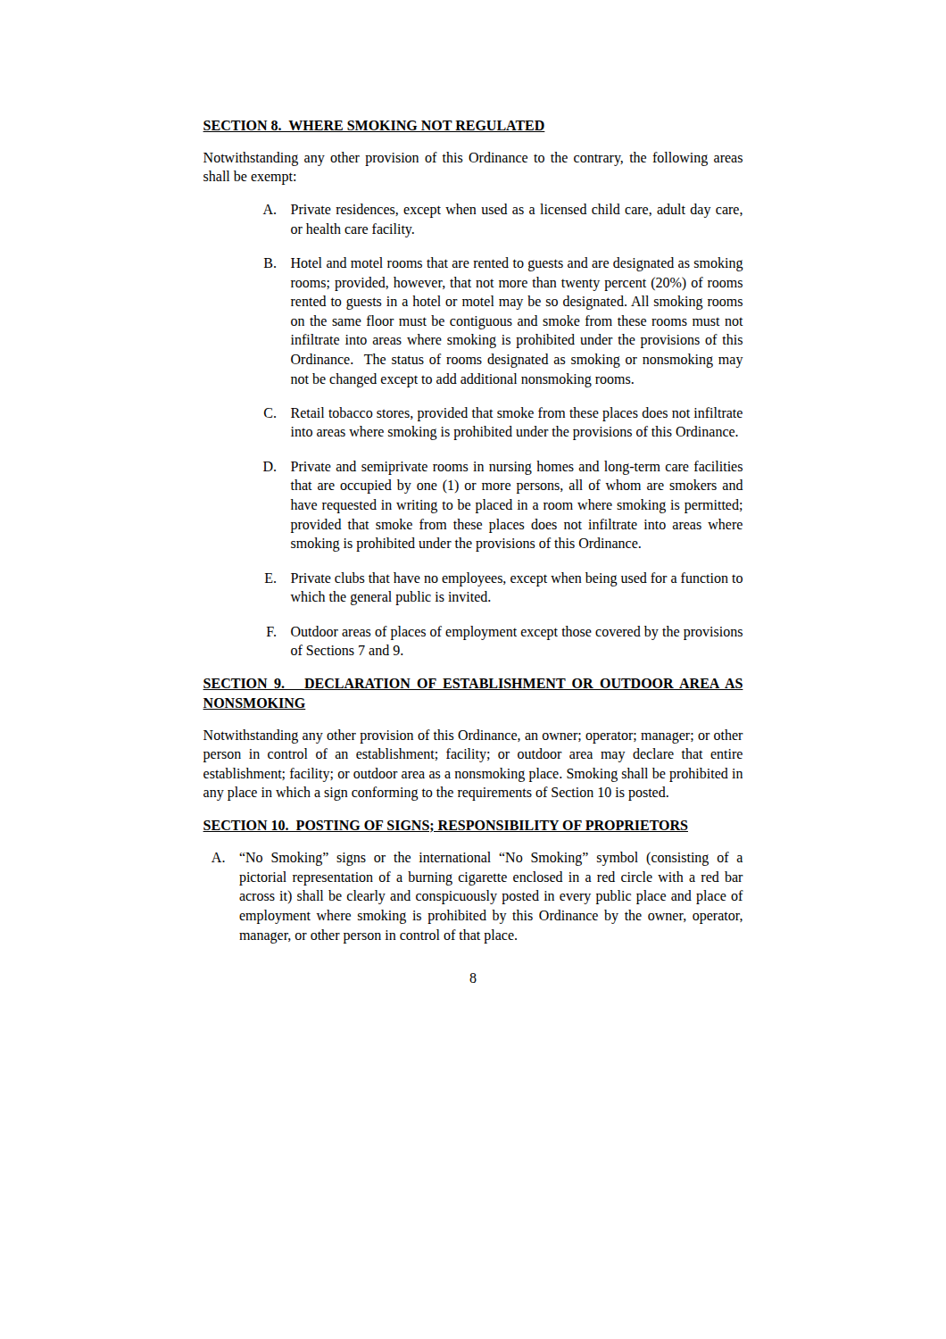SECTION 8. WHERE SMOKING NOT REGULATED
Notwithstanding any other provision of this Ordinance to the contrary, the following areas shall be exempt:
Private residences, except when used as a licensed child care, adult day care, or health care facility.
Hotel and motel rooms that are rented to guests and are designated as smoking rooms; provided, however, that not more than twenty percent (20%) of rooms rented to guests in a hotel or motel may be so designated. All smoking rooms on the same floor must be contiguous and smoke from these rooms must not infiltrate into areas where smoking is prohibited under the provisions of this Ordinance. The status of rooms designated as smoking or nonsmoking may not be changed except to add additional nonsmoking rooms.
Retail tobacco stores, provided that smoke from these places does not infiltrate into areas where smoking is prohibited under the provisions of this Ordinance.
Private and semiprivate rooms in nursing homes and long-term care facilities that are occupied by one (1) or more persons, all of whom are smokers and have requested in writing to be placed in a room where smoking is permitted; provided that smoke from these places does not infiltrate into areas where smoking is prohibited under the provisions of this Ordinance.
Private clubs that have no employees, except when being used for a function to which the general public is invited.
Outdoor areas of places of employment except those covered by the provisions of Sections 7 and 9.
SECTION 9. DECLARATION OF ESTABLISHMENT OR OUTDOOR AREA AS NONSMOKING
Notwithstanding any other provision of this Ordinance, an owner; operator; manager; or other person in control of an establishment; facility; or outdoor area may declare that entire establishment; facility; or outdoor area as a nonsmoking place. Smoking shall be prohibited in any place in which a sign conforming to the requirements of Section 10 is posted.
SECTION 10. POSTING OF SIGNS; RESPONSIBILITY OF PROPRIETORS
“No Smoking” signs or the international “No Smoking” symbol (consisting of a pictorial representation of a burning cigarette enclosed in a red circle with a red bar across it) shall be clearly and conspicuously posted in every public place and place of employment where smoking is prohibited by this Ordinance by the owner, operator, manager, or other person in control of that place.
8